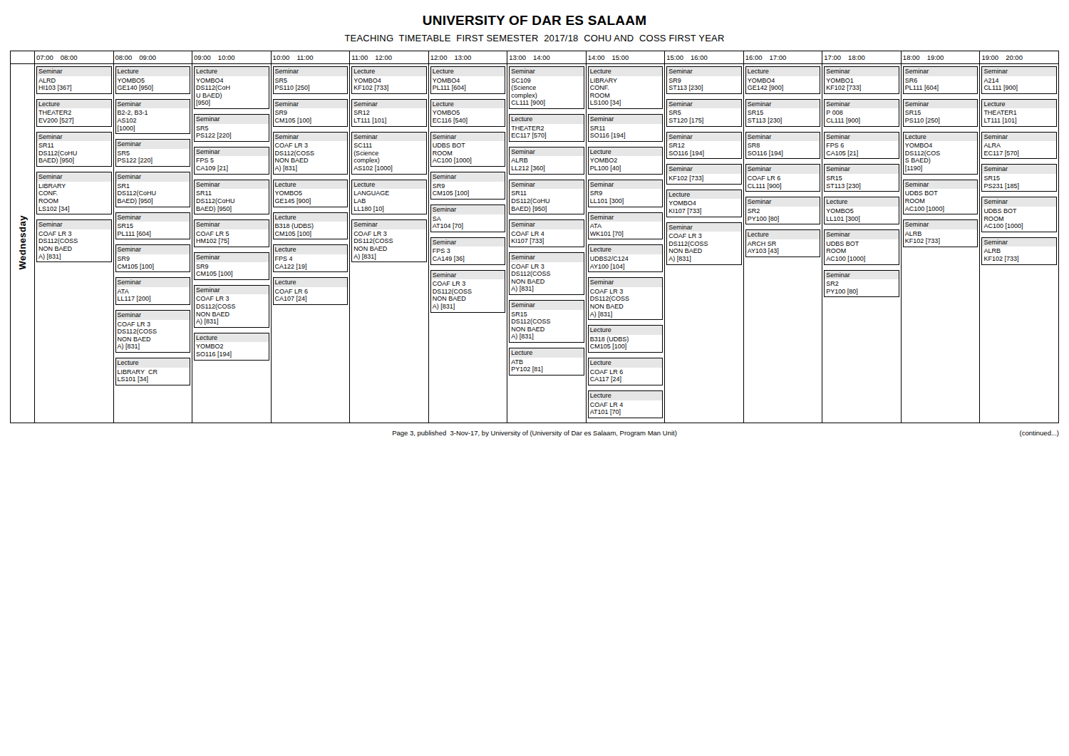UNIVERSITY OF DAR ES SALAAM
TEACHING TIMETABLE FIRST SEMESTER 2017/18 COHU AND COSS FIRST YEAR
| | 07:00 08:00 | 08:00 09:00 | 09:00 10:00 | 10:00 11:00 | 11:00 12:00 | 12:00 13:00 | 13:00 14:00 | 14:00 15:00 | 15:00 16:00 | 16:00 17:00 | 17:00 18:00 | 18:00 19:00 | 19:00 20:00 |
| --- | --- | --- | --- | --- | --- | --- | --- | --- | --- | --- | --- | --- | --- |
| Wednesday | Seminar ALRD HI103 [367] Lecture THEATER2 EV200 [527] Seminar SR11 DS112(CoHU BAED) [950] Seminar LIBRARY CONF. ROOM LS102 [34] Seminar COAF LR 3 DS112(COSS NON BAED A) [831] | Lecture YOMBO5 GE140 [950] Seminar B2-2, B3-1 AS102 [1000] Seminar SR5 PS122 [220] Seminar SR1 DS112(CoHU BAED) [950] Seminar SR15 PL111 [604] Seminar SR9 CM105 [100] Seminar ATA LL117 [200] Seminar COAF LR 3 DS112(COSS NON BAED A) [831] Lecture LIBRARY CR LS101 [34] | Lecture YOMBO4 DS112(CoH U BAED) [950] Seminar SR5 PS122 [220] Seminar FPS 5 CA109 [21] Seminar SR11 DS112(CoHU BAED) [950] Seminar COAF LR 5 HM102 [75] Seminar SR9 CM105 [100] Seminar COAF LR 3 DS112(COSS NON BAED A) [831] Lecture YOMBO2 SO116 [194] | Seminar SR5 PS110 [250] Seminar SR9 CM105 [100] Seminar COAF LR 3 DS112(COSS NON BAED A) [831] Lecture YOMBO5 GE145 [900] Lecture B318 (UDBS) CM105 [100] Lecture FPS 4 CA122 [19] Lecture COAF LR 6 CA107 [24] | Lecture YOMBO4 KF102 [733] Seminar SR12 LT111 [101] Seminar SC111 (Science complex) AS102 [1000] Lecture LANGUAGE LAB LL180 [10] Seminar COAF LR 3 DS112(COSS NON BAED A) [831] | Lecture YOMBO4 PL111 [604] Lecture YOMBO5 EC116 [540] Seminar UDBS BOT ROOM AC100 [1000] Seminar SR9 CM105 [100] Seminar SA AT104 [70] Seminar FPS 3 CA149 [36] Seminar COAF LR 3 DS112(COSS NON BAED A) [831] | Seminar SC109 (Science complex) CL111 [900] Lecture THEATER2 EC117 [570] Seminar ALRB LL212 [360] Seminar SR11 DS112(CoHU BAED) [950] Seminar COAF LR 4 KI107 [733] Seminar COAF LR 3 DS112(COSS NON BAED A) [831] Seminar SR15 DS112(COSS NON BAED A) [831] Lecture ATB PY102 [81] | Lecture LIBRARY CONF. ROOM LS100 [34] Seminar SR11 SO116 [194] Lecture YOMBO2 PL100 [40] Seminar SR9 LL101 [300] Seminar ATA WK101 [70] Lecture UDBS2/C124 AY100 [104] Seminar COAF LR 3 DS112(COSS NON BAED A) [831] Lecture B318 (UDBS) CM105 [100] Lecture COAF LR 6 CA117 [24] Lecture COAF LR 4 AT101 [70] | Seminar SR9 ST113 [230] Seminar SR5 ST120 [175] Seminar SR12 SO116 [194] Seminar KF102 [733] Lecture YOMBO4 KI107 [733] Seminar COAF LR 3 DS112(COSS NON BAED A) [831] | Lecture YOMBO4 GE142 [900] Seminar SR15 ST113 [230] Seminar SR8 SO116 [194] Seminar COAF LR 6 CL111 [900] Seminar SR2 PY100 [80] Lecture ARCH SR AY103 [43] | Seminar YOMBO1 KF102 [733] Seminar P 008 CL111 [900] Seminar FPS 6 CA105 [21] Seminar SR15 ST113 [230] Lecture YOMBO5 LL101 [300] Seminar UDBS BOT ROOM AC100 [1000] Seminar SR2 PY100 [80] | Seminar SR6 PL111 [604] Seminar SR15 PS110 [250] Lecture YOMBO4 DS112(COS S BAED) [1190] Seminar UDBS BOT ROOM AC100 [1000] Seminar ALRB KF102 [733] | Seminar A214 CL111 [900] Lecture THEATER1 LT111 [101] Seminar ALRA EC117 [570] Seminar SR15 PS231 [185] Seminar UDBS BOT ROOM AC100 [1000] Seminar ALRB KF102 [733] |
Page 3, published 3-Nov-17, by University of (University of Dar es Salaam, Program Man Unit)
(continued...)